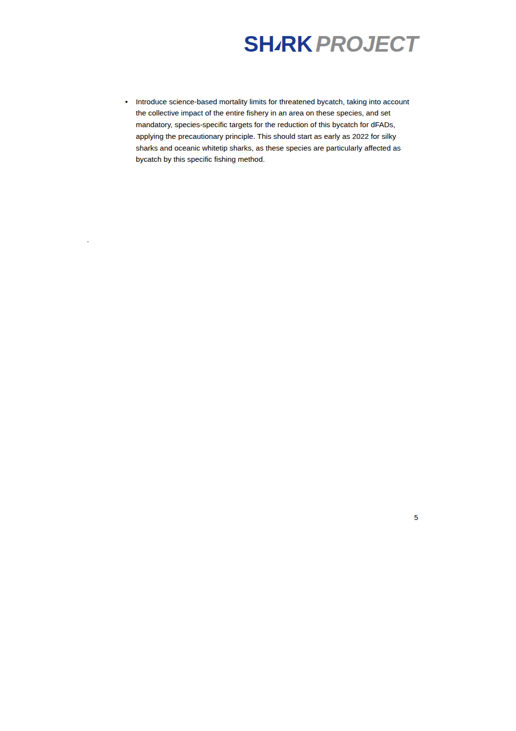SH RK PROJECT
Introduce science-based mortality limits for threatened bycatch, taking into account the collective impact of the entire fishery in an area on these species, and set mandatory, species-specific targets for the reduction of this bycatch for dFADs, applying the precautionary principle. This should start as early as 2022 for silky sharks and oceanic whitetip sharks, as these species are particularly affected as bycatch by this specific fishing method.
.
5